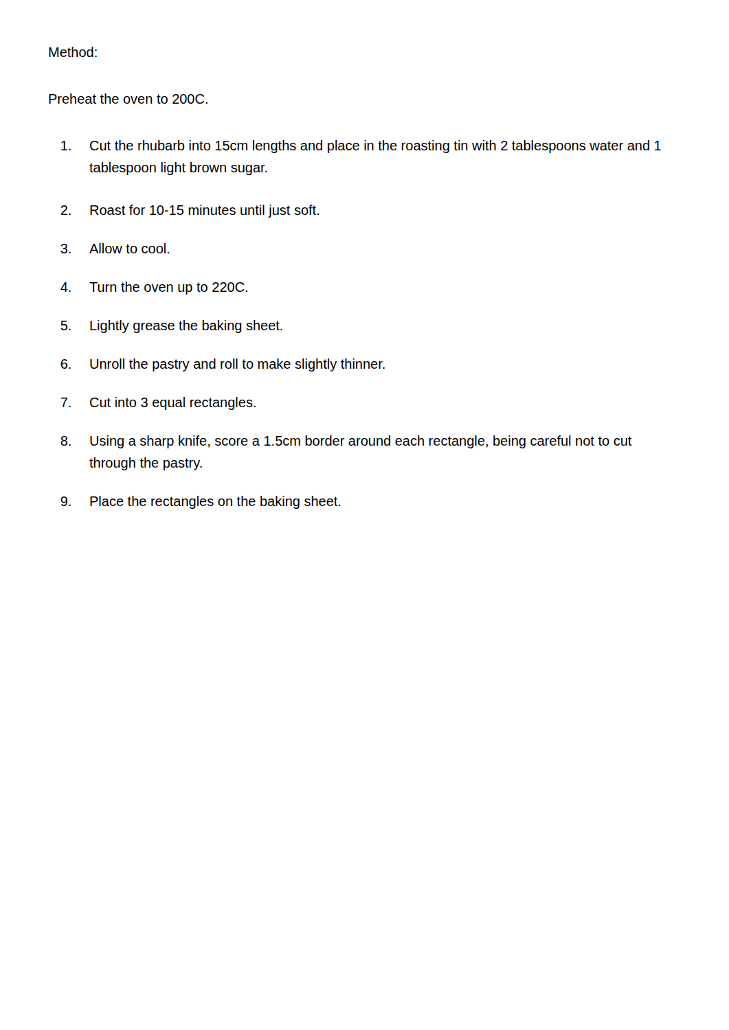Method:
Preheat the oven to 200C.
Cut the rhubarb into 15cm lengths and place in the roasting tin with 2 tablespoons water and 1 tablespoon light brown sugar.
Roast for 10-15 minutes until just soft.
Allow to cool.
Turn the oven up to 220C.
Lightly grease the baking sheet.
Unroll the pastry and roll to make slightly thinner.
Cut into 3 equal rectangles.
Using a sharp knife, score a 1.5cm border around each rectangle, being careful not to cut through the pastry.
Place the rectangles on the baking sheet.